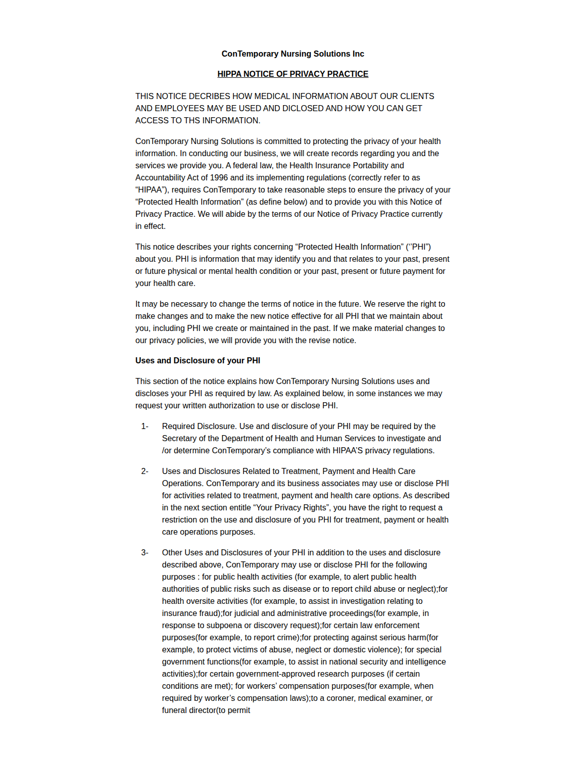ConTemporary Nursing Solutions Inc
HIPPA NOTICE OF PRIVACY PRACTICE
THIS NOTICE DECRIBES HOW MEDICAL INFORMATION ABOUT OUR CLIENTS AND EMPLOYEES MAY BE USED AND DICLOSED AND HOW YOU CAN GET ACCESS TO THS INFORMATION.
ConTemporary Nursing Solutions is committed to protecting the privacy of your health information. In conducting our business, we will create records regarding you and the services we provide you. A federal law, the Health Insurance Portability and Accountability Act of 1996 and its implementing regulations (correctly refer to as “HIPAA”), requires ConTemporary to take reasonable steps to ensure the privacy of your “Protected Health Information” (as define below) and to provide you with this Notice of Privacy Practice. We will abide by the terms of our Notice of Privacy Practice currently in effect.
This notice describes your rights concerning “Protected Health Information” (‘’PHI”) about you. PHI is information that may identify you and that relates to your past, present or future physical or mental health condition or your past, present or future payment for your health care.
It may be necessary to change the terms of notice in the future. We reserve the right to make changes and to make the new notice effective for all PHI that we maintain about you, including PHI we create or maintained in the past. If we make material changes to our privacy policies, we will provide you with the revise notice.
Uses and Disclosure of your PHI
This section of the notice explains how ConTemporary Nursing Solutions uses and discloses your PHI as required by law. As explained below, in some instances we may request your written authorization to use or disclose PHI.
Required Disclosure. Use and disclosure of your PHI may be required by the Secretary of the Department of Health and Human Services to investigate and /or determine ConTemporary’s compliance with HIPAA’S privacy regulations.
Uses and Disclosures Related to Treatment, Payment and Health Care Operations. ConTemporary and its business associates may use or disclose PHI for activities related to treatment, payment and health care options. As described in the next section entitle “Your Privacy Rights”, you have the right to request a restriction on the use and disclosure of you PHI for treatment, payment or health care operations purposes.
Other Uses and Disclosures of your PHI in addition to the uses and disclosure described above, ConTemporary may use or disclose PHI for the following purposes : for public health activities (for example, to alert public health authorities of public risks such as disease or to report child abuse or neglect);for health oversite activities (for example, to assist in investigation relating to insurance fraud);for judicial and administrative proceedings(for example, in response to subpoena or discovery request);for certain law enforcement purposes(for example, to report crime);for protecting against serious harm(for example, to protect victims of abuse, neglect or domestic violence); for special government functions(for example, to assist in national security and intelligence activities);for certain government-approved research purposes (if certain conditions are met); for workers’ compensation purposes(for example, when required by worker’s compensation laws);to a coroner, medical examiner, or funeral director(to permit